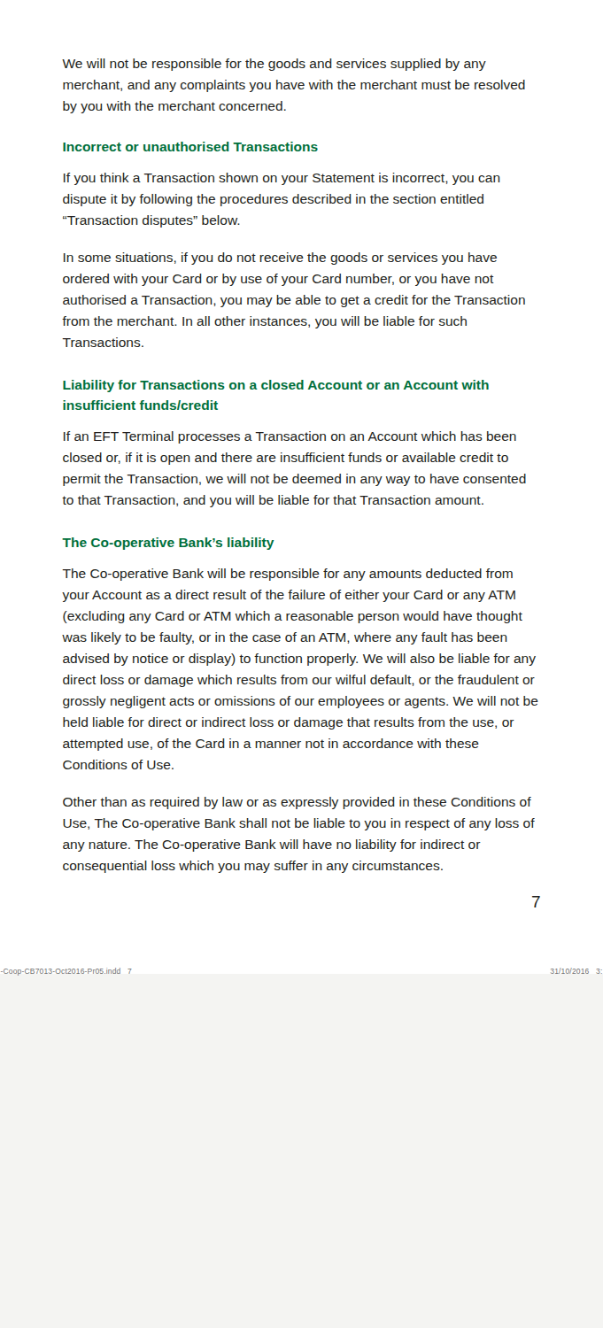We will not be responsible for the goods and services supplied by any merchant, and any complaints you have with the merchant must be resolved by you with the merchant concerned.
Incorrect or unauthorised Transactions
If you think a Transaction shown on your Statement is incorrect, you can dispute it by following the procedures described in the section entitled “Transaction disputes” below.
In some situations, if you do not receive the goods or services you have ordered with your Card or by use of your Card number, or you have not authorised a Transaction, you may be able to get a credit for the Transaction from the merchant. In all other instances, you will be liable for such Transactions.
Liability for Transactions on a closed Account or an Account with insufficient funds/credit
If an EFT Terminal processes a Transaction on an Account which has been closed or, if it is open and there are insufficient funds or available credit to permit the Transaction, we will not be deemed in any way to have consented to that Transaction, and you will be liable for that Transaction amount.
The Co-operative Bank’s liability
The Co-operative Bank will be responsible for any amounts deducted from your Account as a direct result of the failure of either your Card or any ATM (excluding any Card or ATM which a reasonable person would have thought was likely to be faulty, or in the case of an ATM, where any fault has been advised by notice or display) to function properly. We will also be liable for any direct loss or damage which results from our wilful default, or the fraudulent or grossly negligent acts or omissions of our employees or agents. We will not be held liable for direct or indirect loss or damage that results from the use, or attempted use, of the Card in a manner not in accordance with these Conditions of Use.
Other than as required by law or as expressly provided in these Conditions of Use, The Co-operative Bank shall not be liable to you in respect of any loss of any nature. The Co-operative Bank will have no liability for indirect or consequential loss which you may suffer in any circumstances.
7
-Coop-CB7013-Oct2016-Pr05.indd 7 31/10/2016 3: